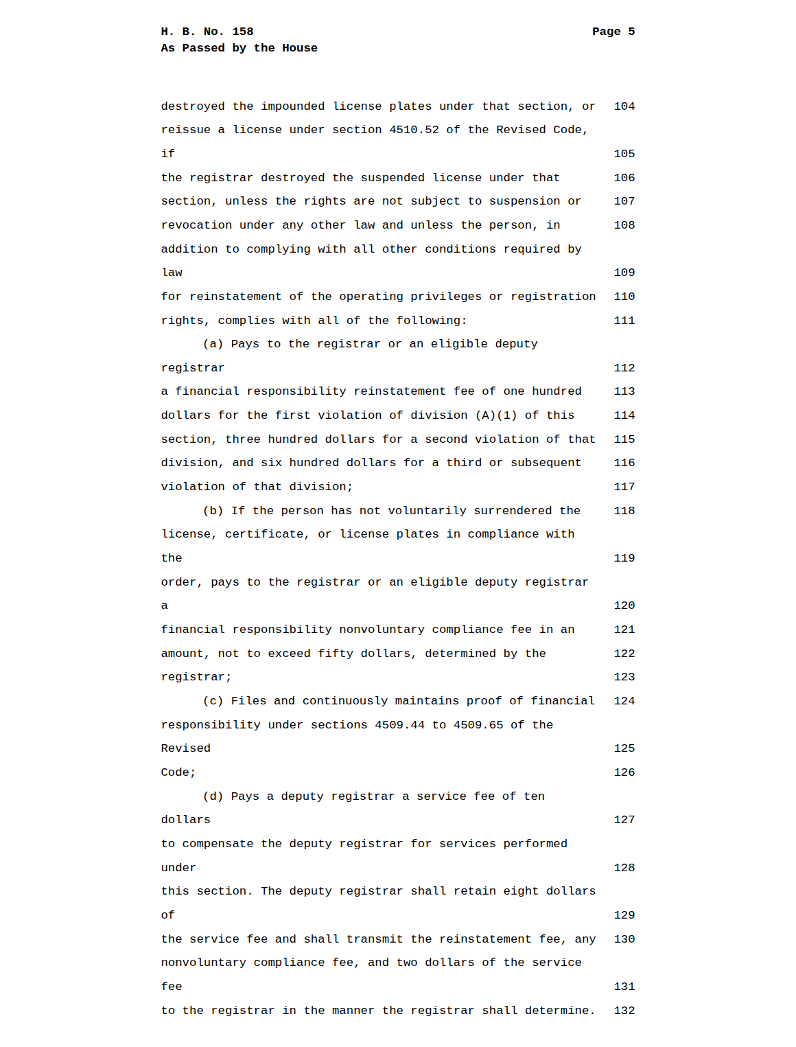H. B. No. 158 As Passed by the House
Page 5
destroyed the impounded license plates under that section, or104
reissue a license under section 4510.52 of the Revised Code, if105
the registrar destroyed the suspended license under that106
section, unless the rights are not subject to suspension or107
revocation under any other law and unless the person, in108
addition to complying with all other conditions required by law109
for reinstatement of the operating privileges or registration110
rights, complies with all of the following:111
(a) Pays to the registrar or an eligible deputy registrar112
a financial responsibility reinstatement fee of one hundred113
dollars for the first violation of division (A)(1) of this114
section, three hundred dollars for a second violation of that115
division, and six hundred dollars for a third or subsequent116
violation of that division;117
(b) If the person has not voluntarily surrendered the118
license, certificate, or license plates in compliance with the119
order, pays to the registrar or an eligible deputy registrar a120
financial responsibility nonvoluntary compliance fee in an121
amount, not to exceed fifty dollars, determined by the122
registrar;123
(c) Files and continuously maintains proof of financial124
responsibility under sections 4509.44 to 4509.65 of the Revised125
Code;126
(d) Pays a deputy registrar a service fee of ten dollars127
to compensate the deputy registrar for services performed under128
this section. The deputy registrar shall retain eight dollars of129
the service fee and shall transmit the reinstatement fee, any130
nonvoluntary compliance fee, and two dollars of the service fee131
to the registrar in the manner the registrar shall determine.132